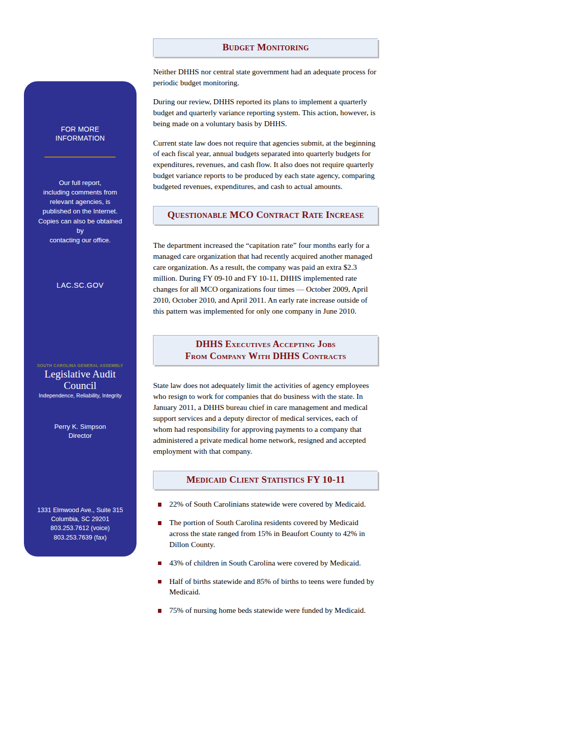FOR MORE
INFORMATION
Our full report,
including comments from
relevant agencies, is
published on the Internet.
Copies can also be obtained by
contacting our office.
LAC.SC.GOV
SOUTH CAROLINA GENERAL ASSEMBLY
Legislative Audit Council
Independence, Reliability, Integrity
Perry K. Simpson
Director
1331 Elmwood Ave., Suite 315
Columbia, SC 29201
803.253.7612 (voice)
803.253.7639 (fax)
Budget Monitoring
Neither DHHS nor central state government had an adequate process for periodic budget monitoring.
During our review, DHHS reported its plans to implement a quarterly budget and quarterly variance reporting system. This action, however, is being made on a voluntary basis by DHHS.
Current state law does not require that agencies submit, at the beginning of each fiscal year, annual budgets separated into quarterly budgets for expenditures, revenues, and cash flow. It also does not require quarterly budget variance reports to be produced by each state agency, comparing budgeted revenues, expenditures, and cash to actual amounts.
Questionable MCO Contract Rate Increase
The department increased the “capitation rate” four months early for a managed care organization that had recently acquired another managed care organization. As a result, the company was paid an extra $2.3 million. During FY 09-10 and FY 10-11, DHHS implemented rate changes for all MCO organizations four times — October 2009, April 2010, October 2010, and April 2011. An early rate increase outside of this pattern was implemented for only one company in June 2010.
DHHS Executives Accepting Jobs
From Company With DHHS Contracts
State law does not adequately limit the activities of agency employees who resign to work for companies that do business with the state. In January 2011, a DHHS bureau chief in care management and medical support services and a deputy director of medical services, each of whom had responsibility for approving payments to a company that administered a private medical home network, resigned and accepted employment with that company.
Medicaid Client Statistics FY 10-11
22% of South Carolinians statewide were covered by Medicaid.
The portion of South Carolina residents covered by Medicaid across the state ranged from 15% in Beaufort County to 42% in Dillon County.
43% of children in South Carolina were covered by Medicaid.
Half of births statewide and 85% of births to teens were funded by Medicaid.
75% of nursing home beds statewide were funded by Medicaid.